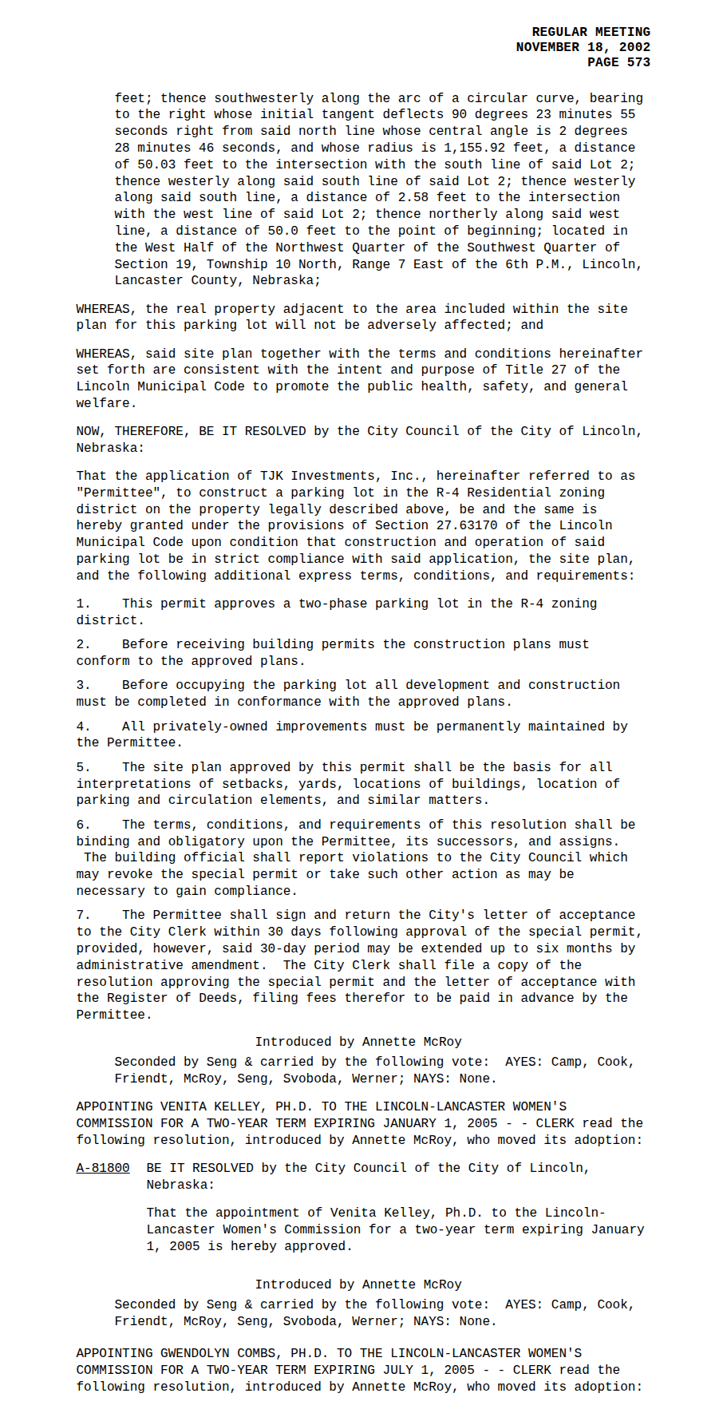REGULAR MEETING
NOVEMBER 18, 2002
PAGE 573
feet; thence southwesterly along the arc of a circular curve, bearing to the right whose initial tangent deflects 90 degrees 23 minutes 55 seconds right from said north line whose central angle is 2 degrees 28 minutes 46 seconds, and whose radius is 1,155.92 feet, a distance of 50.03 feet to the intersection with the south line of said Lot 2; thence westerly along said south line of said Lot 2; thence westerly along said south line, a distance of 2.58 feet to the intersection with the west line of said Lot 2; thence northerly along said west line, a distance of 50.0 feet to the point of beginning; located in the West Half of the Northwest Quarter of the Southwest Quarter of Section 19, Township 10 North, Range 7 East of the 6th P.M., Lincoln, Lancaster County, Nebraska;
WHEREAS, the real property adjacent to the area included within the site plan for this parking lot will not be adversely affected; and
WHEREAS, said site plan together with the terms and conditions hereinafter set forth are consistent with the intent and purpose of Title 27 of the Lincoln Municipal Code to promote the public health, safety, and general welfare.
NOW, THEREFORE, BE IT RESOLVED by the City Council of the City of Lincoln, Nebraska:
That the application of TJK Investments, Inc., hereinafter referred to as "Permittee", to construct a parking lot in the R-4 Residential zoning district on the property legally described above, be and the same is hereby granted under the provisions of Section 27.63170 of the Lincoln Municipal Code upon condition that construction and operation of said parking lot be in strict compliance with said application, the site plan, and the following additional express terms, conditions, and requirements:
1. This permit approves a two-phase parking lot in the R-4 zoning district.
2. Before receiving building permits the construction plans must conform to the approved plans.
3. Before occupying the parking lot all development and construction must be completed in conformance with the approved plans.
4. All privately-owned improvements must be permanently maintained by the Permittee.
5. The site plan approved by this permit shall be the basis for all interpretations of setbacks, yards, locations of buildings, location of parking and circulation elements, and similar matters.
6. The terms, conditions, and requirements of this resolution shall be binding and obligatory upon the Permittee, its successors, and assigns. The building official shall report violations to the City Council which may revoke the special permit or take such other action as may be necessary to gain compliance.
7. The Permittee shall sign and return the City's letter of acceptance to the City Clerk within 30 days following approval of the special permit, provided, however, said 30-day period may be extended up to six months by administrative amendment. The City Clerk shall file a copy of the resolution approving the special permit and the letter of acceptance with the Register of Deeds, filing fees therefor to be paid in advance by the Permittee.
Introduced by Annette McRoy
Seconded by Seng & carried by the following vote: AYES: Camp, Cook, Friendt, McRoy, Seng, Svoboda, Werner; NAYS: None.
APPOINTING VENITA KELLEY, PH.D. TO THE LINCOLN-LANCASTER WOMEN'S COMMISSION FOR A TWO-YEAR TERM EXPIRING JANUARY 1, 2005 - - CLERK read the following resolution, introduced by Annette McRoy, who moved its adoption:
A-81800
BE IT RESOLVED by the City Council of the City of Lincoln, Nebraska:
That the appointment of Venita Kelley, Ph.D. to the Lincoln-Lancaster Women's Commission for a two-year term expiring January 1, 2005 is hereby approved.
Introduced by Annette McRoy
Seconded by Seng & carried by the following vote: AYES: Camp, Cook, Friendt, McRoy, Seng, Svoboda, Werner; NAYS: None.
APPOINTING GWENDOLYN COMBS, PH.D. TO THE LINCOLN-LANCASTER WOMEN'S COMMISSION FOR A TWO-YEAR TERM EXPIRING JULY 1, 2005 - - CLERK read the following resolution, introduced by Annette McRoy, who moved its adoption: